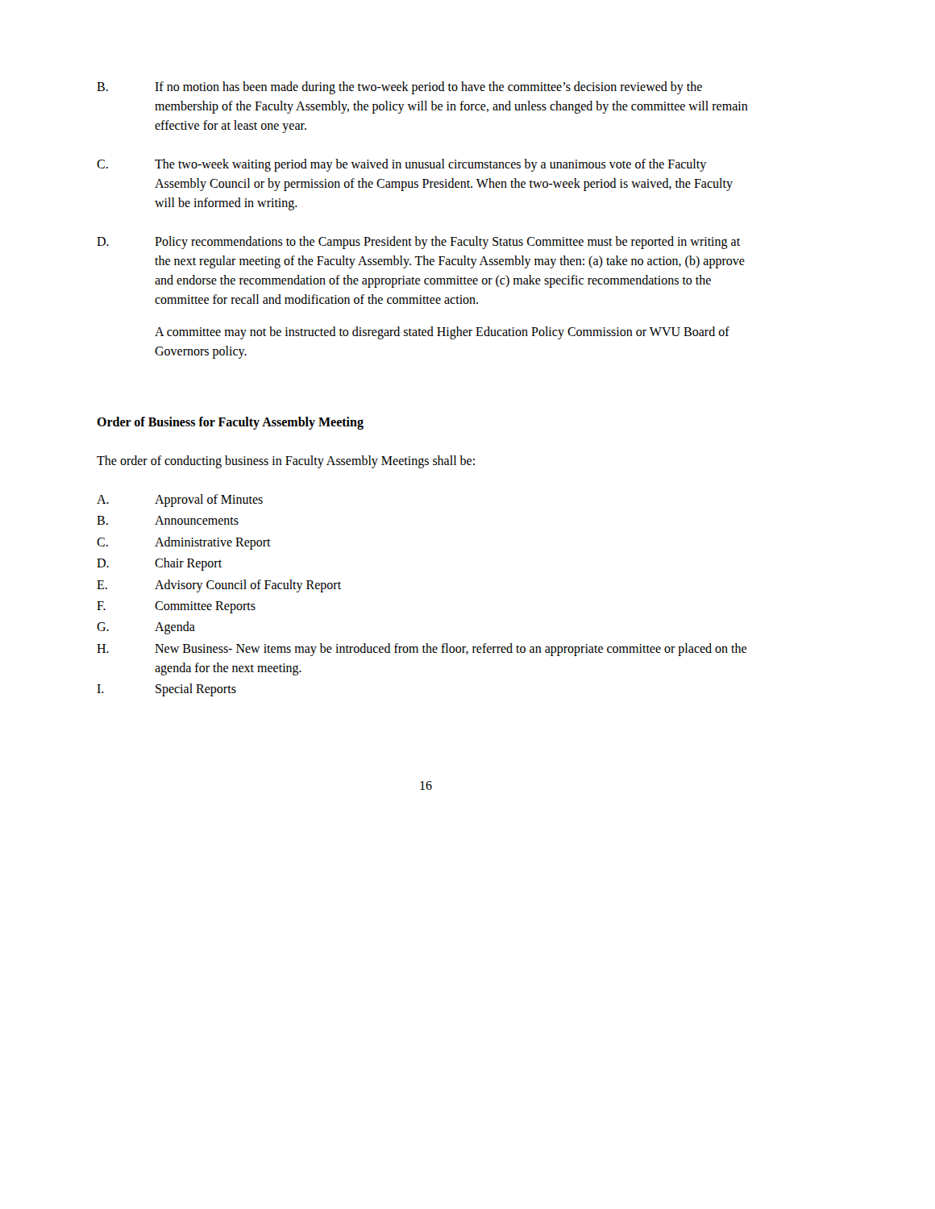B.
If no motion has been made during the two-week period to have the committee’s decision reviewed by the membership of the Faculty Assembly, the policy will be in force, and unless changed by the committee will remain effective for at least one year.
C.
The two-week waiting period may be waived in unusual circumstances by a unanimous vote of the Faculty Assembly Council or by permission of the Campus President. When the two-week period is waived, the Faculty will be informed in writing.
D.
Policy recommendations to the Campus President by the Faculty Status Committee must be reported in writing at the next regular meeting of the Faculty Assembly. The Faculty Assembly may then: (a) take no action, (b) approve and endorse the recommendation of the appropriate committee or (c) make specific recommendations to the committee for recall and modification of the committee action.
A committee may not be instructed to disregard stated Higher Education Policy Commission or WVU Board of Governors policy.
Order of Business for Faculty Assembly Meeting
The order of conducting business in Faculty Assembly Meetings shall be:
A. Approval of Minutes
B. Announcements
C. Administrative Report
D. Chair Report
E. Advisory Council of Faculty Report
F. Committee Reports
G. Agenda
H. New Business- New items may be introduced from the floor, referred to an appropriate committee or placed on the agenda for the next meeting.
I. Special Reports
16